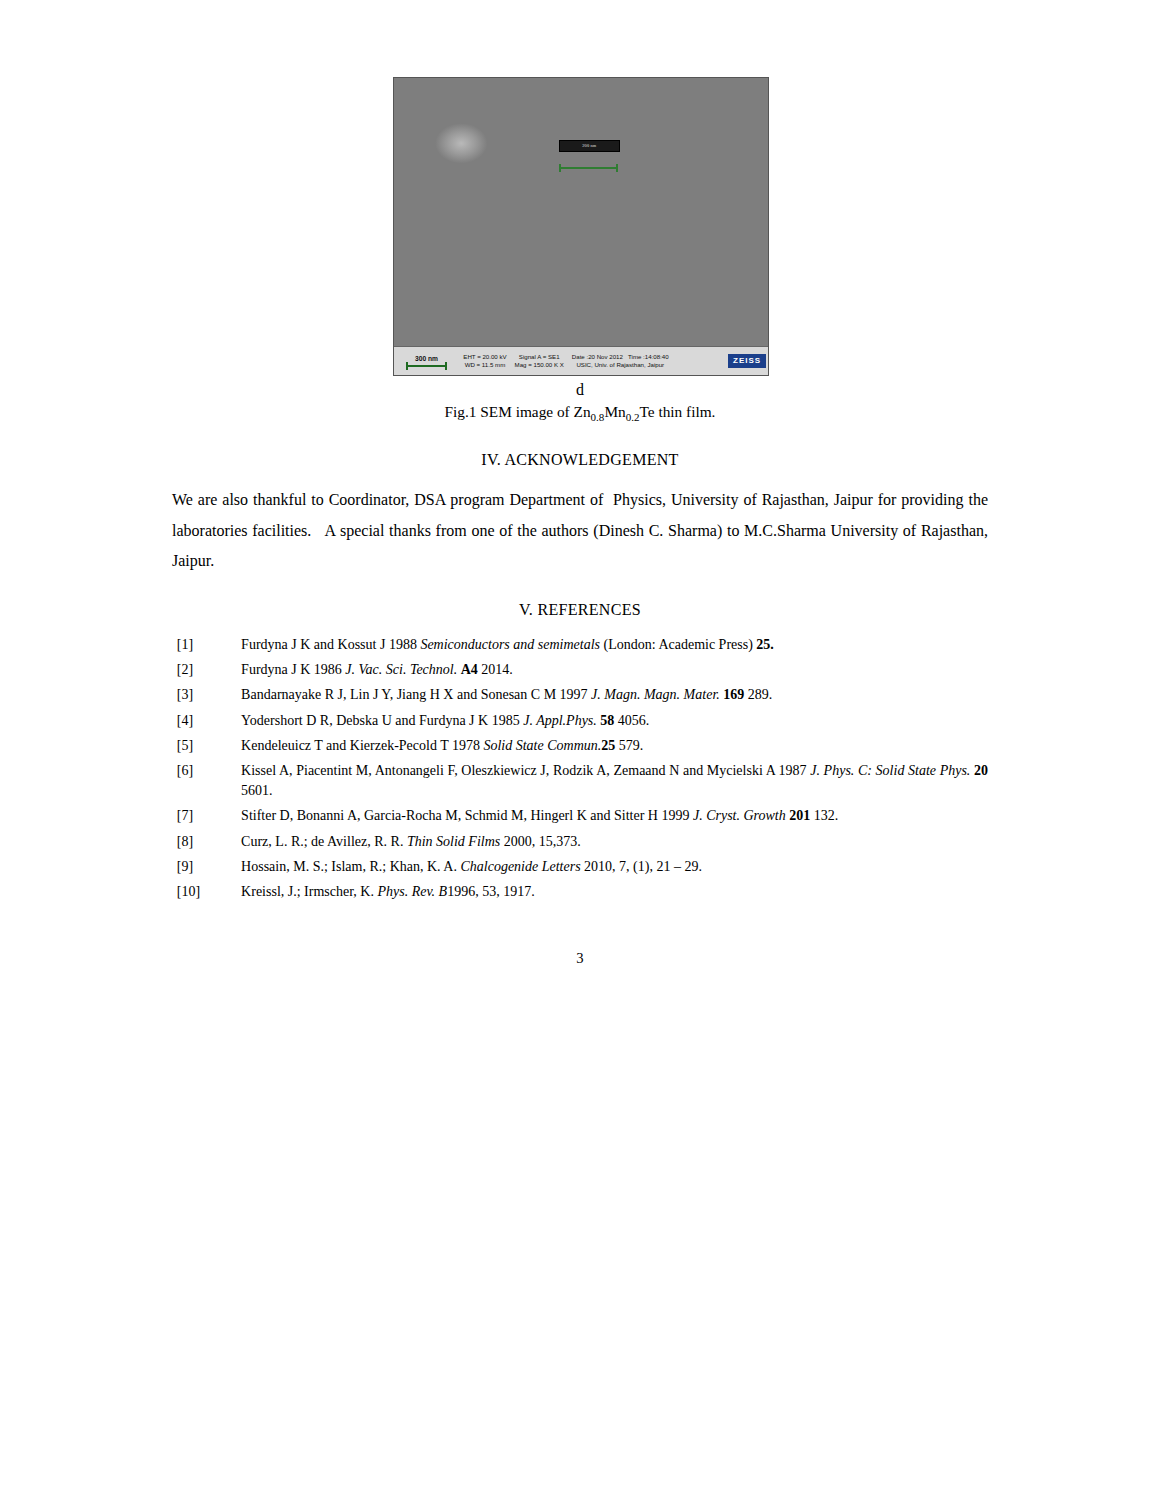200 nm
300 nm
EHT = 20.00 kV WD = 11.5 mm
Signal A = SE1 Mag = 150.00 K X
Date :20 Nov 2012 Time :14:08:40 USIC, Univ. of Rajasthan, Jaipur
ZEISS
d
Fig.1 SEM image of Zn0.8Mn0.2Te thin film.
IV. Acknowledgement
We are also thankful to Coordinator, DSA program Department of Physics, University of Rajasthan, Jaipur for providing the laboratories facilities. A special thanks from one of the authors (Dinesh C. Sharma) to M.C.Sharma University of Rajasthan, Jaipur.
V. References
[1] Furdyna J K and Kossut J 1988 Semiconductors and semimetals (London: Academic Press) 25.
[2] Furdyna J K 1986 J. Vac. Sci. Technol. A4 2014.
[3] Bandarnayake R J, Lin J Y, Jiang H X and Sonesan C M 1997 J. Magn. Magn. Mater. 169 289.
[4] Yodershort D R, Debska U and Furdyna J K 1985 J. Appl.Phys. 58 4056.
[5] Kendeleuicz T and Kierzek-Pecold T 1978 Solid State Commun. 25 579.
[6] Kissel A, Piacentint M, Antonangeli F, Oleszkiewicz J, Rodzik A, Zemaand N and Mycielski A 1987 J. Phys. C: Solid State Phys. 20 5601.
[7] Stifter D, Bonanni A, Garcia-Rocha M, Schmid M, Hingerl K and Sitter H 1999 J. Cryst. Growth 201 132.
[8] Curz, L. R.; de Avillez, R. R. Thin Solid Films 2000, 15,373.
[9] Hossain, M. S.; Islam, R.; Khan, K. A. Chalcogenide Letters 2010, 7, (1), 21 – 29.
[10] Kreissl, J.; Irmscher, K. Phys. Rev. B1996, 53, 1917.
3